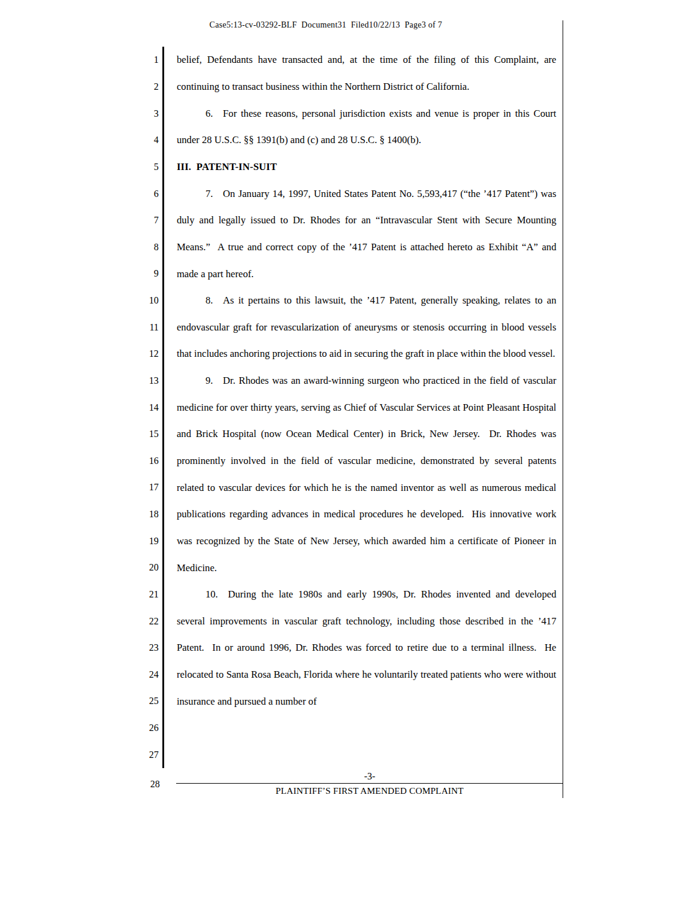Case5:13-cv-03292-BLF Document31 Filed10/22/13 Page3 of 7
1
2
3
4
5
6
7
8
9
10
11
12
13
14
15
16
17
18
19
20
21
22
23
24
25
26
27
belief, Defendants have transacted and, at the time of the filing of this Complaint, are continuing to transact business within the Northern District of California.
6. For these reasons, personal jurisdiction exists and venue is proper in this Court under 28 U.S.C. §§ 1391(b) and (c) and 28 U.S.C. § 1400(b).
III. PATENT-IN-SUIT
7. On January 14, 1997, United States Patent No. 5,593,417 (“the ’417 Patent”) was duly and legally issued to Dr. Rhodes for an “Intravascular Stent with Secure Mounting Means.” A true and correct copy of the ’417 Patent is attached hereto as Exhibit “A” and made a part hereof.
8. As it pertains to this lawsuit, the ’417 Patent, generally speaking, relates to an endovascular graft for revascularization of aneurysms or stenosis occurring in blood vessels that includes anchoring projections to aid in securing the graft in place within the blood vessel.
9. Dr. Rhodes was an award-winning surgeon who practiced in the field of vascular medicine for over thirty years, serving as Chief of Vascular Services at Point Pleasant Hospital and Brick Hospital (now Ocean Medical Center) in Brick, New Jersey. Dr. Rhodes was prominently involved in the field of vascular medicine, demonstrated by several patents related to vascular devices for which he is the named inventor as well as numerous medical publications regarding advances in medical procedures he developed. His innovative work was recognized by the State of New Jersey, which awarded him a certificate of Pioneer in Medicine.
10. During the late 1980s and early 1990s, Dr. Rhodes invented and developed several improvements in vascular graft technology, including those described in the ’417 Patent. In or around 1996, Dr. Rhodes was forced to retire due to a terminal illness. He relocated to Santa Rosa Beach, Florida where he voluntarily treated patients who were without insurance and pursued a number of
28
-3-
PLAINTIFF’S FIRST AMENDED COMPLAINT